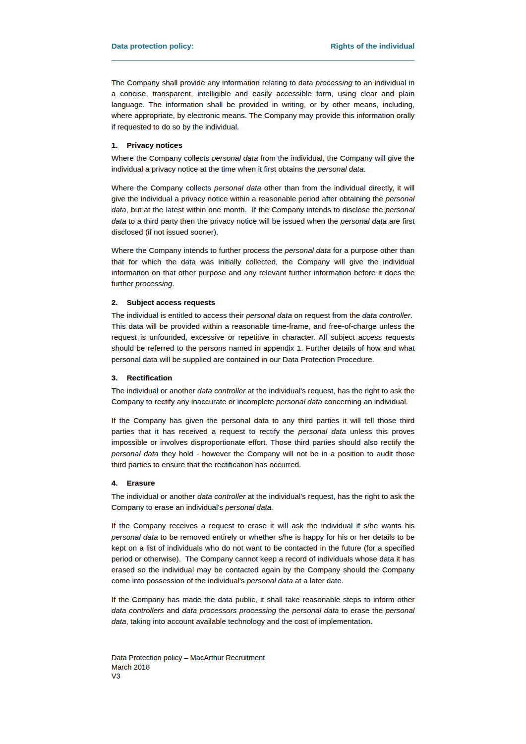Data protection policy:
Rights of the individual
The Company shall provide any information relating to data processing to an individual in a concise, transparent, intelligible and easily accessible form, using clear and plain language. The information shall be provided in writing, or by other means, including, where appropriate, by electronic means. The Company may provide this information orally if requested to do so by the individual.
1. Privacy notices
Where the Company collects personal data from the individual, the Company will give the individual a privacy notice at the time when it first obtains the personal data.
Where the Company collects personal data other than from the individual directly, it will give the individual a privacy notice within a reasonable period after obtaining the personal data, but at the latest within one month. If the Company intends to disclose the personal data to a third party then the privacy notice will be issued when the personal data are first disclosed (if not issued sooner).
Where the Company intends to further process the personal data for a purpose other than that for which the data was initially collected, the Company will give the individual information on that other purpose and any relevant further information before it does the further processing.
2. Subject access requests
The individual is entitled to access their personal data on request from the data controller. This data will be provided within a reasonable time-frame, and free-of-charge unless the request is unfounded, excessive or repetitive in character. All subject access requests should be referred to the persons named in appendix 1. Further details of how and what personal data will be supplied are contained in our Data Protection Procedure.
3. Rectification
The individual or another data controller at the individual's request, has the right to ask the Company to rectify any inaccurate or incomplete personal data concerning an individual.
If the Company has given the personal data to any third parties it will tell those third parties that it has received a request to rectify the personal data unless this proves impossible or involves disproportionate effort. Those third parties should also rectify the personal data they hold - however the Company will not be in a position to audit those third parties to ensure that the rectification has occurred.
4. Erasure
The individual or another data controller at the individual's request, has the right to ask the Company to erase an individual's personal data.
If the Company receives a request to erase it will ask the individual if s/he wants his personal data to be removed entirely or whether s/he is happy for his or her details to be kept on a list of individuals who do not want to be contacted in the future (for a specified period or otherwise). The Company cannot keep a record of individuals whose data it has erased so the individual may be contacted again by the Company should the Company come into possession of the individual's personal data at a later date.
If the Company has made the data public, it shall take reasonable steps to inform other data controllers and data processors processing the personal data to erase the personal data, taking into account available technology and the cost of implementation.
Data Protection policy – MacArthur Recruitment
March 2018
V3